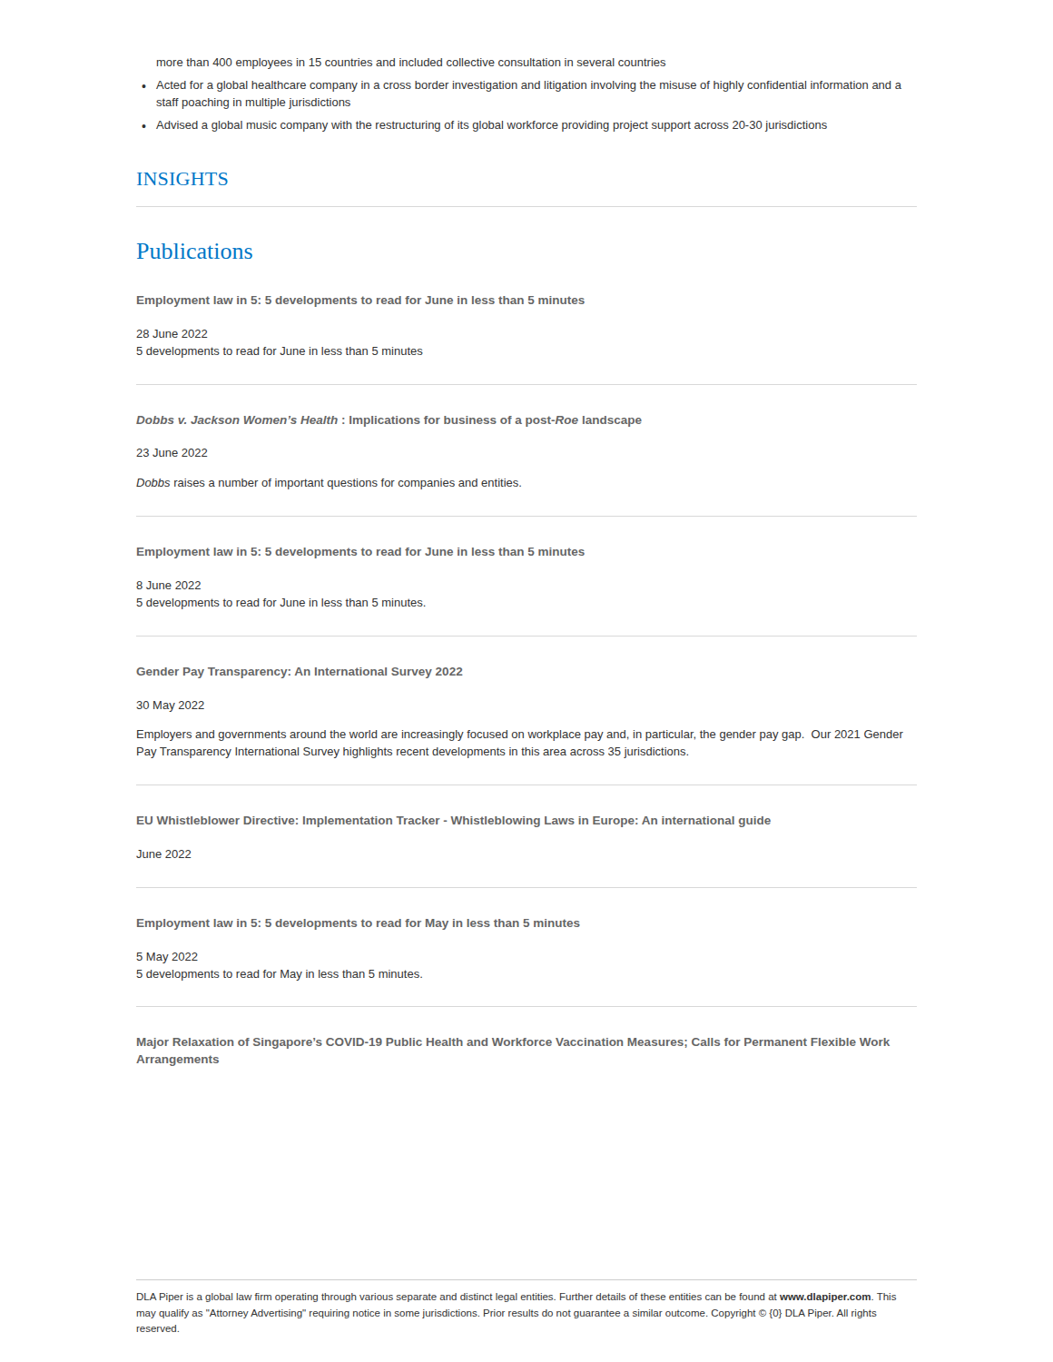more than 400 employees in 15 countries and included collective consultation in several countries
Acted for a global healthcare company in a cross border investigation and litigation involving the misuse of highly confidential information and a staff poaching in multiple jurisdictions
Advised a global music company with the restructuring of its global workforce providing project support across 20-30 jurisdictions
INSIGHTS
Publications
Employment law in 5: 5 developments to read for June in less than 5 minutes
28 June 2022
5 developments to read for June in less than 5 minutes
Dobbs v. Jackson Women’s Health : Implications for business of a post-Roe landscape
23 June 2022
Dobbs raises a number of important questions for companies and entities.
Employment law in 5: 5 developments to read for June in less than 5 minutes
8 June 2022
5 developments to read for June in less than 5 minutes.
Gender Pay Transparency: An International Survey 2022
30 May 2022
Employers and governments around the world are increasingly focused on workplace pay and, in particular, the gender pay gap. Our 2021 Gender Pay Transparency International Survey highlights recent developments in this area across 35 jurisdictions.
EU Whistleblower Directive: Implementation Tracker - Whistleblowing Laws in Europe: An international guide
June 2022
Employment law in 5: 5 developments to read for May in less than 5 minutes
5 May 2022
5 developments to read for May in less than 5 minutes.
Major Relaxation of Singapore’s COVID-19 Public Health and Workforce Vaccination Measures; Calls for Permanent Flexible Work Arrangements
DLA Piper is a global law firm operating through various separate and distinct legal entities. Further details of these entities can be found at www.dlapiper.com. This may qualify as "Attorney Advertising" requiring notice in some jurisdictions. Prior results do not guarantee a similar outcome. Copyright © {0} DLA Piper. All rights reserved.